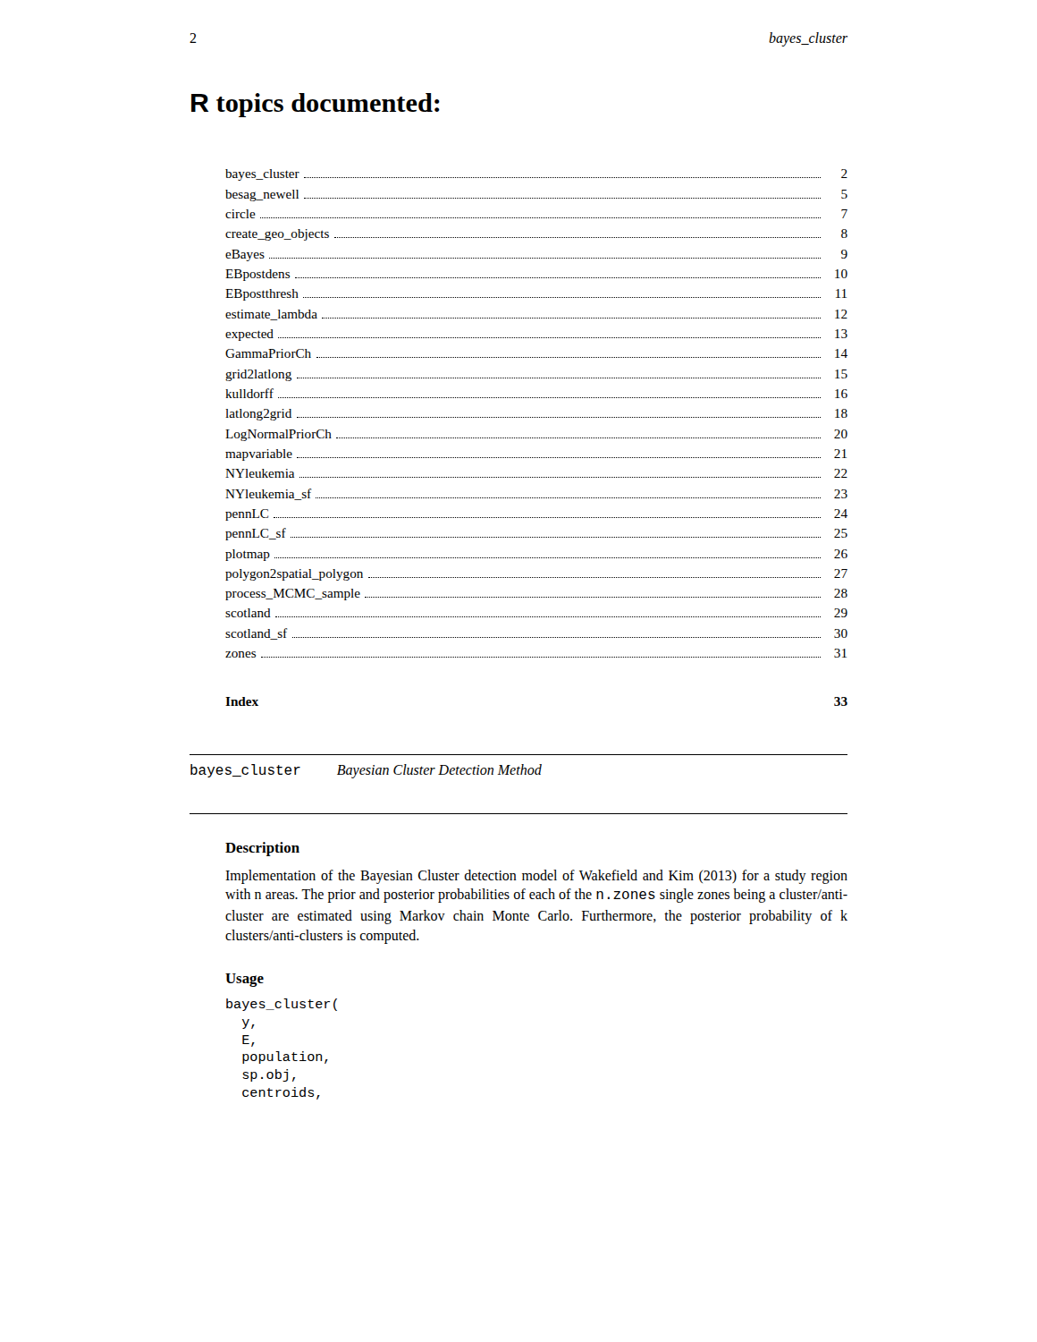2 bayes_cluster
R topics documented:
bayes_cluster 2
besag_newell 5
circle 7
create_geo_objects 8
eBayes 9
EBpostdens 10
EBpostthresh 11
estimate_lambda 12
expected 13
GammaPriorCh 14
grid2latlong 15
kulldorff 16
latlong2grid 18
LogNormalPriorCh 20
mapvariable 21
NYleukemia 22
NYleukemia_sf 23
pennLC 24
pennLC_sf 25
plotmap 26
polygon2spatial_polygon 27
process_MCMC_sample 28
scotland 29
scotland_sf 30
zones 31
Index 33
bayes_cluster Bayesian Cluster Detection Method
Description
Implementation of the Bayesian Cluster detection model of Wakefield and Kim (2013) for a study region with n areas. The prior and posterior probabilities of each of the n.zones single zones being a cluster/anti-cluster are estimated using Markov chain Monte Carlo. Furthermore, the posterior probability of k clusters/anti-clusters is computed.
Usage
bayes_cluster(
  y,
  E,
  population,
  sp.obj,
  centroids,